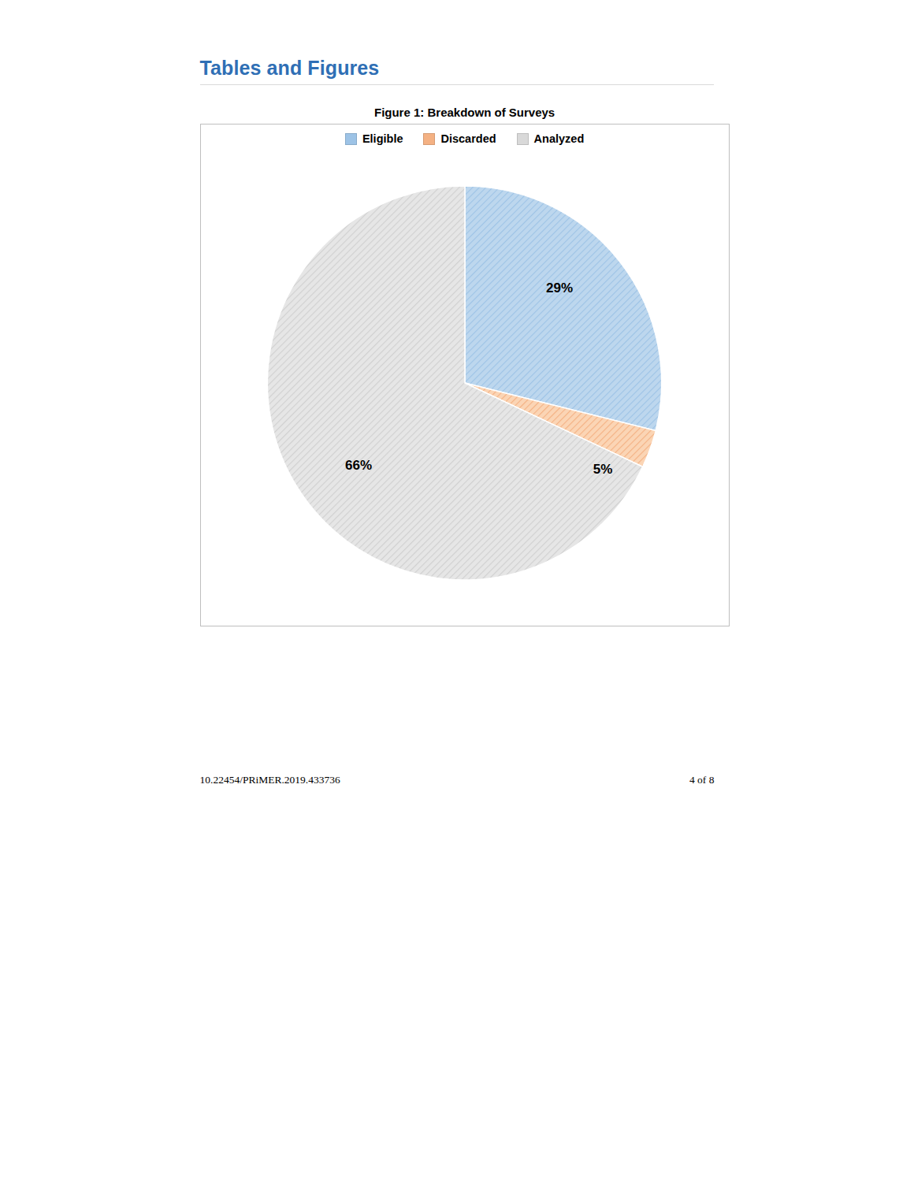Tables and Figures
Figure 1: Breakdown of Surveys
Eligible Discarded Analyzed
29% 5% 66%
10.22454/PRiMER.2019.433736
4 of 8